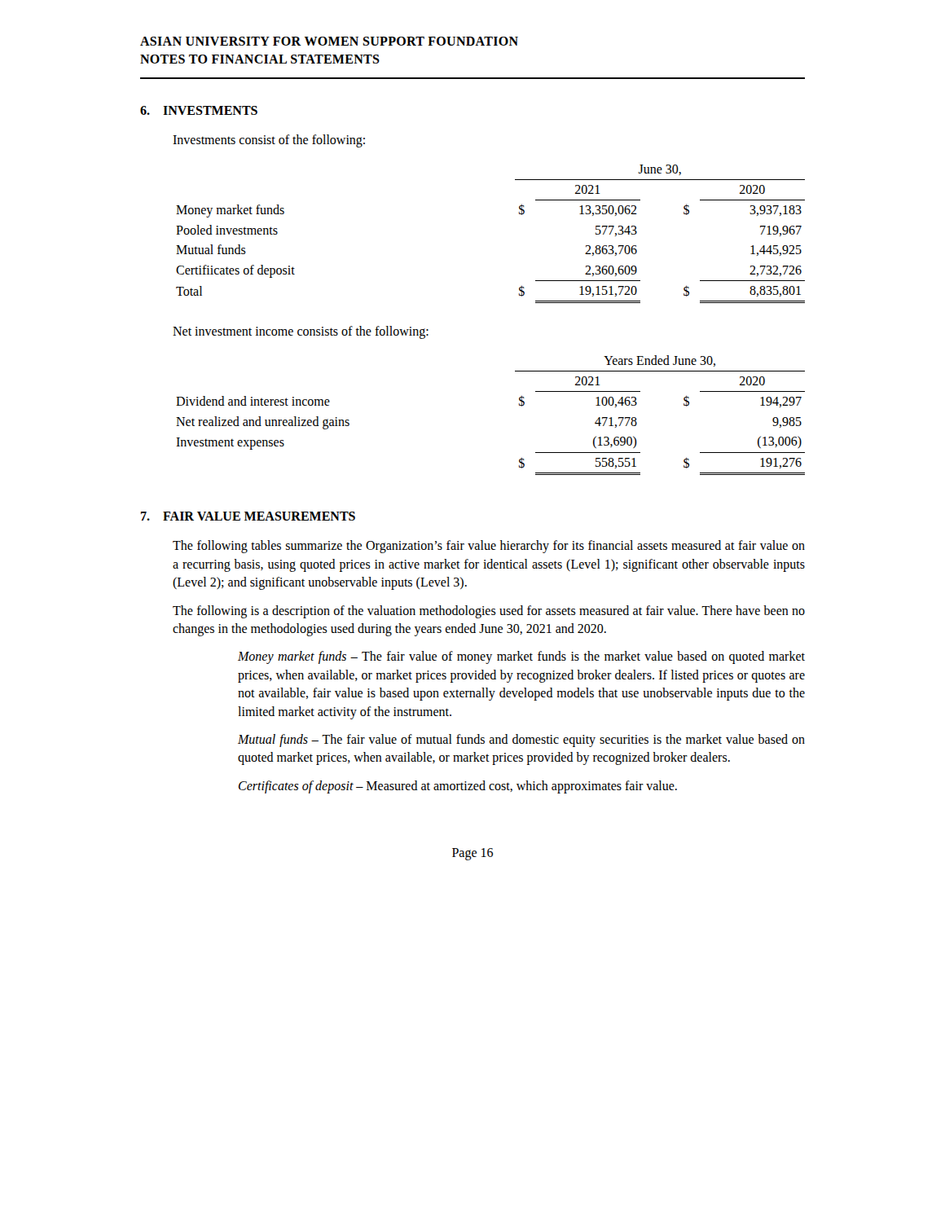Asian University for Women Support Foundation
Notes to Financial Statements
6. Investments
Investments consist of the following:
| | | June 30, |
| | | | 2021 | | | 2020 |
| Money market funds | | $ | 13,350,062 | | $ | 3,937,183 |
| Pooled investments | | | 577,343 | | | 719,967 |
| Mutual funds | | | 2,863,706 | | | 1,445,925 |
| Certifiicates of deposit | | | 2,360,609 | | | 2,732,726 |
| Total | | $ | 19,151,720 | | $ | 8,835,801 |
Net investment income consists of the following:
| | | Years Ended June 30, |
| | | | 2021 | | | 2020 |
| Dividend and interest income | | $ | 100,463 | | $ | 194,297 |
| Net realized and unrealized gains | | | 471,778 | | | 9,985 |
| Investment expenses | | | (13,690) | | | (13,006) |
| | | $ | 558,551 | | $ | 191,276 |
7. Fair Value Measurements
The following tables summarize the Organization’s fair value hierarchy for its financial assets measured at fair value on a recurring basis, using quoted prices in active market for identical assets (Level 1); significant other observable inputs (Level 2); and significant unobservable inputs (Level 3).
The following is a description of the valuation methodologies used for assets measured at fair value. There have been no changes in the methodologies used during the years ended June 30, 2021 and 2020.
Money market funds – The fair value of money market funds is the market value based on quoted market prices, when available, or market prices provided by recognized broker dealers. If listed prices or quotes are not available, fair value is based upon externally developed models that use unobservable inputs due to the limited market activity of the instrument.
Mutual funds – The fair value of mutual funds and domestic equity securities is the market value based on quoted market prices, when available, or market prices provided by recognized broker dealers.
Certificates of deposit – Measured at amortized cost, which approximates fair value.
Page 16